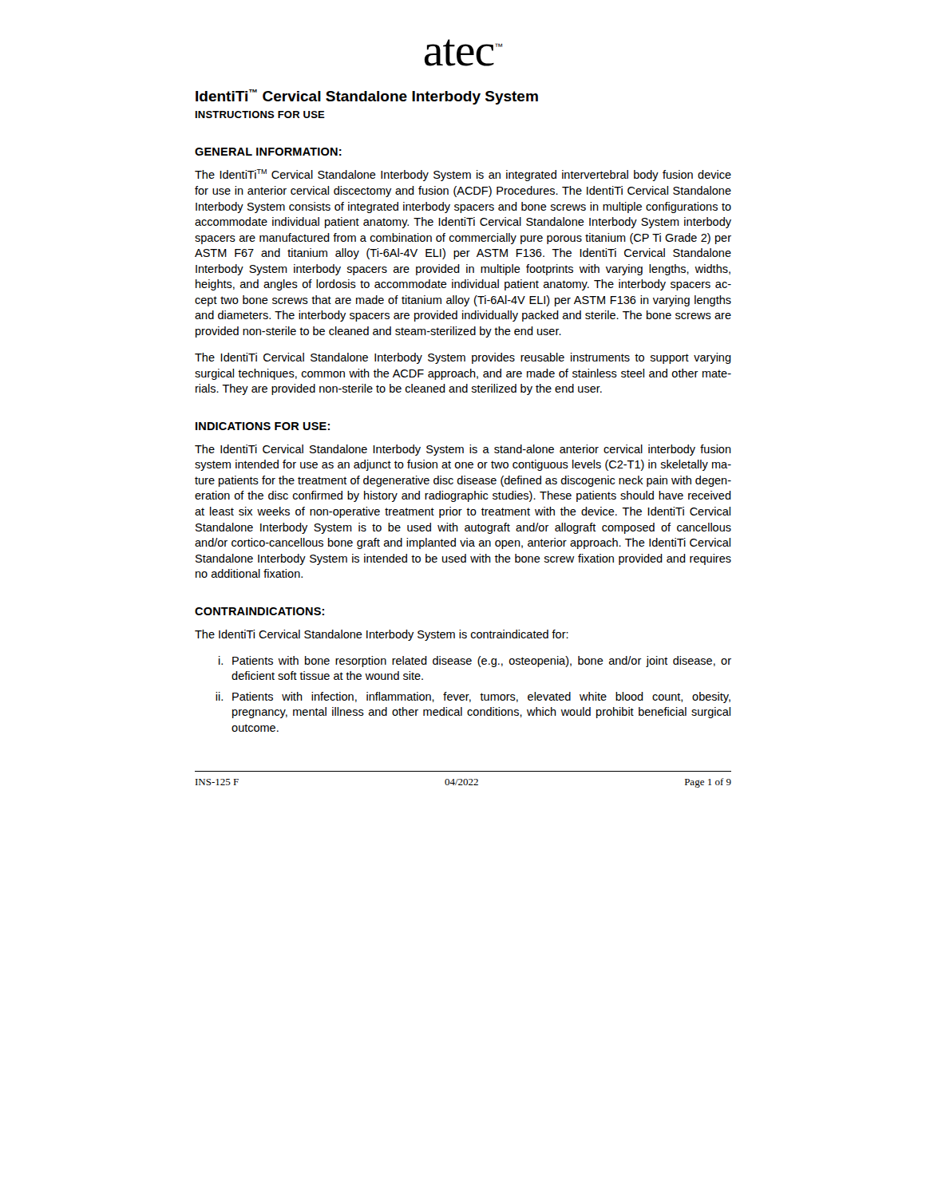atec™
IdentiTi™ Cervical Standalone Interbody System
INSTRUCTIONS FOR USE
GENERAL INFORMATION:
The IdentiTiTM Cervical Standalone Interbody System is an integrated intervertebral body fusion device for use in anterior cervical discectomy and fusion (ACDF) Procedures. The IdentiTi Cervical Standalone Interbody System consists of integrated interbody spacers and bone screws in multiple configurations to accommodate individual patient anatomy. The IdentiTi Cervical Standalone Interbody System interbody spacers are manufactured from a combination of commercially pure porous titanium (CP Ti Grade 2) per ASTM F67 and titanium alloy (Ti-6Al-4V ELI) per ASTM F136. The IdentiTi Cervical Standalone Interbody System interbody spacers are provided in multiple footprints with varying lengths, widths, heights, and angles of lordosis to accommodate individual patient anatomy. The interbody spacers accept two bone screws that are made of titanium alloy (Ti-6Al-4V ELI) per ASTM F136 in varying lengths and diameters. The interbody spacers are provided individually packed and sterile. The bone screws are provided non-sterile to be cleaned and steam-sterilized by the end user.
The IdentiTi Cervical Standalone Interbody System provides reusable instruments to support varying surgical techniques, common with the ACDF approach, and are made of stainless steel and other materials. They are provided non-sterile to be cleaned and sterilized by the end user.
INDICATIONS FOR USE:
The IdentiTi Cervical Standalone Interbody System is a stand-alone anterior cervical interbody fusion system intended for use as an adjunct to fusion at one or two contiguous levels (C2-T1) in skeletally mature patients for the treatment of degenerative disc disease (defined as discogenic neck pain with degeneration of the disc confirmed by history and radiographic studies). These patients should have received at least six weeks of non-operative treatment prior to treatment with the device. The IdentiTi Cervical Standalone Interbody System is to be used with autograft and/or allograft composed of cancellous and/or cortico-cancellous bone graft and implanted via an open, anterior approach. The IdentiTi Cervical Standalone Interbody System is intended to be used with the bone screw fixation provided and requires no additional fixation.
CONTRAINDICATIONS:
The IdentiTi Cervical Standalone Interbody System is contraindicated for:
Patients with bone resorption related disease (e.g., osteopenia), bone and/or joint disease, or deficient soft tissue at the wound site.
Patients with infection, inflammation, fever, tumors, elevated white blood count, obesity, pregnancy, mental illness and other medical conditions, which would prohibit beneficial surgical outcome.
INS-125 F 04/2022 Page 1 of 9